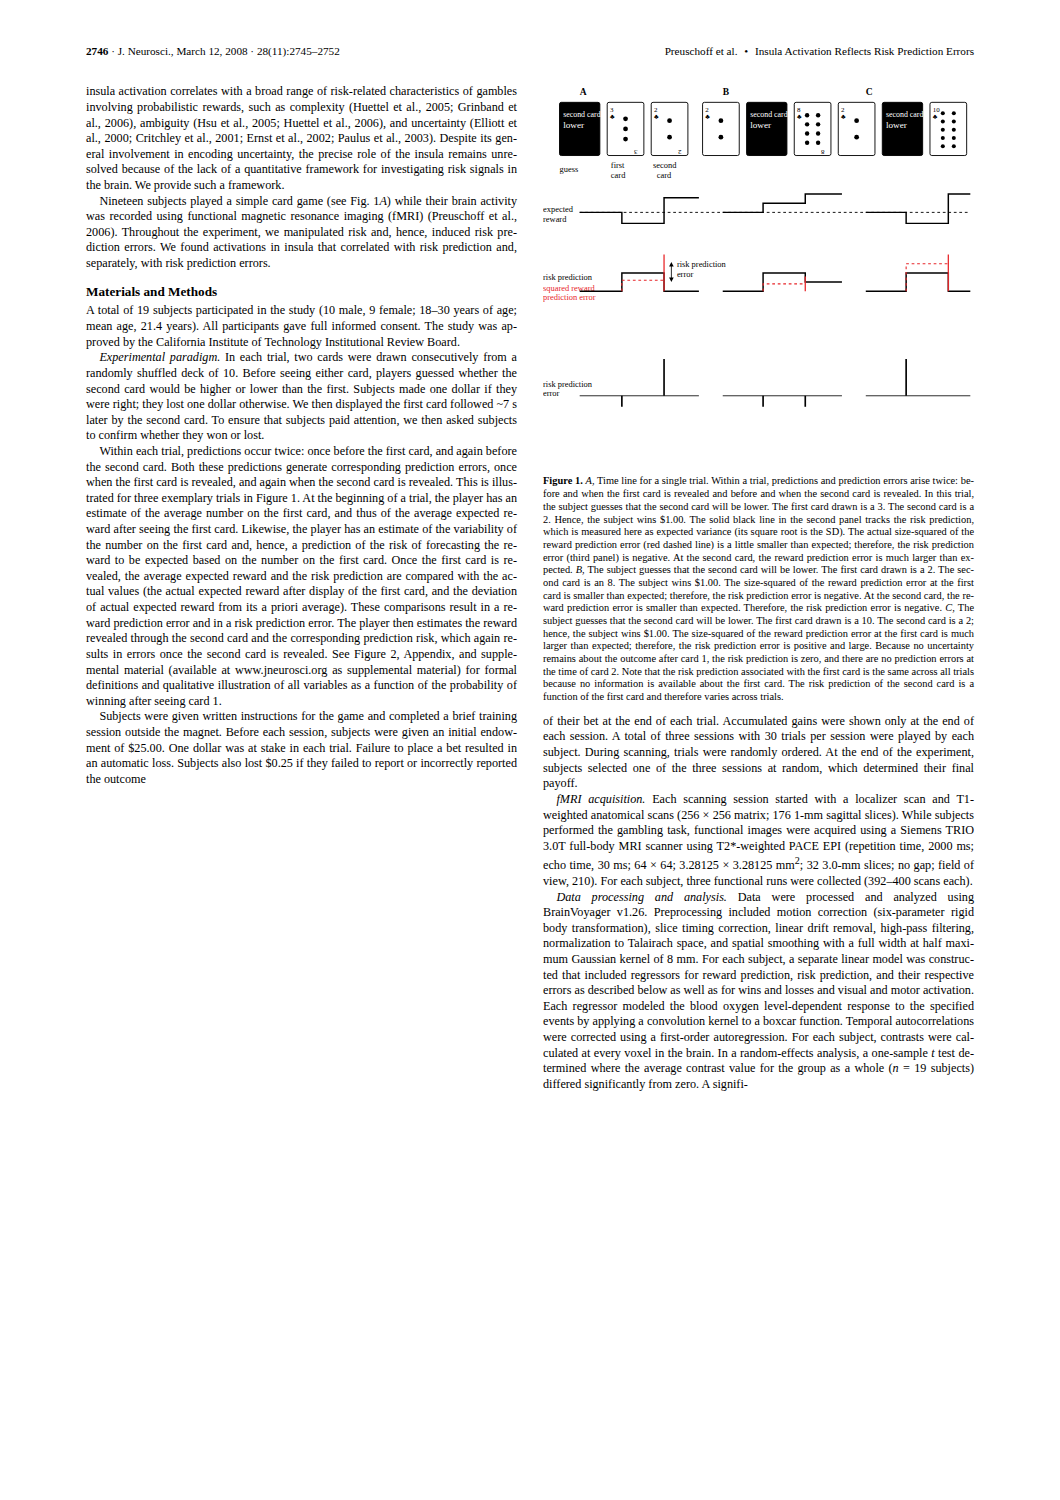2746 · J. Neurosci., March 12, 2008 · 28(11):2745–2752
Preuschoff et al. • Insula Activation Reflects Risk Prediction Errors
insula activation correlates with a broad range of risk-related characteristics of gambles involving probabilistic rewards, such as complexity (Huettel et al., 2005; Grinband et al., 2006), ambiguity (Hsu et al., 2005; Huettel et al., 2006), and uncertainty (Elliott et al., 2000; Critchley et al., 2001; Ernst et al., 2002; Paulus et al., 2003). Despite its general involvement in encoding uncertainty, the precise role of the insula remains unresolved because of the lack of a quantitative framework for investigating risk signals in the brain. We provide such a framework.
Nineteen subjects played a simple card game (see Fig. 1A) while their brain activity was recorded using functional magnetic resonance imaging (fMRI) (Preuschoff et al., 2006). Throughout the experiment, we manipulated risk and, hence, induced risk prediction errors. We found activations in insula that correlated with risk prediction and, separately, with risk prediction errors.
Materials and Methods
A total of 19 subjects participated in the study (10 male, 9 female; 18–30 years of age; mean age, 21.4 years). All participants gave full informed consent. The study was approved by the California Institute of Technology Institutional Review Board.
Experimental paradigm. In each trial, two cards were drawn consecutively from a randomly shuffled deck of 10. Before seeing either card, players guessed whether the second card would be higher or lower than the first. Subjects made one dollar if they were right; they lost one dollar otherwise. We then displayed the first card followed ~7 s later by the second card. To ensure that subjects paid attention, we then asked subjects to confirm whether they won or lost.
Within each trial, predictions occur twice: once before the first card, and again before the second card. Both these predictions generate corresponding prediction errors, once when the first card is revealed, and again when the second card is revealed. This is illustrated for three exemplary trials in Figure 1. At the beginning of a trial, the player has an estimate of the average number on the first card, and thus of the average expected reward after seeing the first card. Likewise, the player has an estimate of the variability of the number on the first card and, hence, a prediction of the risk of forecasting the reward to be expected based on the number on the first card. Once the first card is revealed, the average expected reward and the risk prediction are compared with the actual values (the actual expected reward after display of the first card, and the deviation of actual expected reward from its a priori average). These comparisons result in a reward prediction error and in a risk prediction error. The player then estimates the reward revealed through the second card and the corresponding prediction risk, which again results in errors once the second card is revealed. See Figure 2, Appendix, and supplemental material (available at www.jneurosci.org as supplemental material) for formal definitions and qualitative illustration of all variables as a function of the probability of winning after seeing card 1.
Subjects were given written instructions for the game and completed a brief training session outside the magnet. Before each session, subjects were given an initial endowment of $25.00. One dollar was at stake in each trial. Failure to place a bet resulted in an automatic loss. Subjects also lost $0.25 if they failed to report or incorrectly reported the outcome
A B C second card lower 3 ♣ 3 2 ♣ 2 2 ♣ second card lower 8 ♣ 8 2 ♣ second card lower 10 ♣ guess first card second card expected reward risk prediction squared reward prediction error risk prediction error risk prediction error
Figure 1. A, Time line for a single trial. Within a trial, predictions and prediction errors arise twice: before and when the first card is revealed and before and when the second card is revealed. In this trial, the subject guesses that the second card will be lower. The first card drawn is a 3. The second card is a 2. Hence, the subject wins $1.00. The solid black line in the second panel tracks the risk prediction, which is measured here as expected variance (its square root is the SD). The actual size-squared of the reward prediction error (red dashed line) is a little smaller than expected; therefore, the risk prediction error (third panel) is negative. At the second card, the reward prediction error is much larger than expected. B, The subject guesses that the second card will be lower. The first card drawn is a 2. The second card is an 8. The subject wins $1.00. The size-squared of the reward prediction error at the first card is smaller than expected; therefore, the risk prediction error is negative. At the second card, the reward prediction error is smaller than expected. Therefore, the risk prediction error is negative. C, The subject guesses that the second card will be lower. The first card drawn is a 10. The second card is a 2; hence, the subject wins $1.00. The size-squared of the reward prediction error at the first card is much larger than expected; therefore, the risk prediction error is positive and large. Because no uncertainty remains about the outcome after card 1, the risk prediction is zero, and there are no prediction errors at the time of card 2. Note that the risk prediction associated with the first card is the same across all trials because no information is available about the first card. The risk prediction of the second card is a function of the first card and therefore varies across trials.
of their bet at the end of each trial. Accumulated gains were shown only at the end of each session. A total of three sessions with 30 trials per session were played by each subject. During scanning, trials were randomly ordered. At the end of the experiment, subjects selected one of the three sessions at random, which determined their final payoff.
fMRI acquisition. Each scanning session started with a localizer scan and T1-weighted anatomical scans (256 × 256 matrix; 176 1-mm sagittal slices). While subjects performed the gambling task, functional images were acquired using a Siemens TRIO 3.0T full-body MRI scanner using T2*-weighted PACE EPI (repetition time, 2000 ms; echo time, 30 ms; 64 × 64; 3.28125 × 3.28125 mm2; 32 3.0-mm slices; no gap; field of view, 210). For each subject, three functional runs were collected (392–400 scans each).
Data processing and analysis. Data were processed and analyzed using BrainVoyager v1.26. Preprocessing included motion correction (six-parameter rigid body transformation), slice timing correction, linear drift removal, high-pass filtering, normalization to Talairach space, and spatial smoothing with a full width at half maximum Gaussian kernel of 8 mm. For each subject, a separate linear model was constructed that included regressors for reward prediction, risk prediction, and their respective errors as described below as well as for wins and losses and visual and motor activation. Each regressor modeled the blood oxygen level-dependent response to the specified events by applying a convolution kernel to a boxcar function. Temporal autocorrelations were corrected using a first-order autoregression. For each subject, contrasts were calculated at every voxel in the brain. In a random-effects analysis, a one-sample t test determined where the average contrast value for the group as a whole (n = 19 subjects) differed significantly from zero. A signifi-